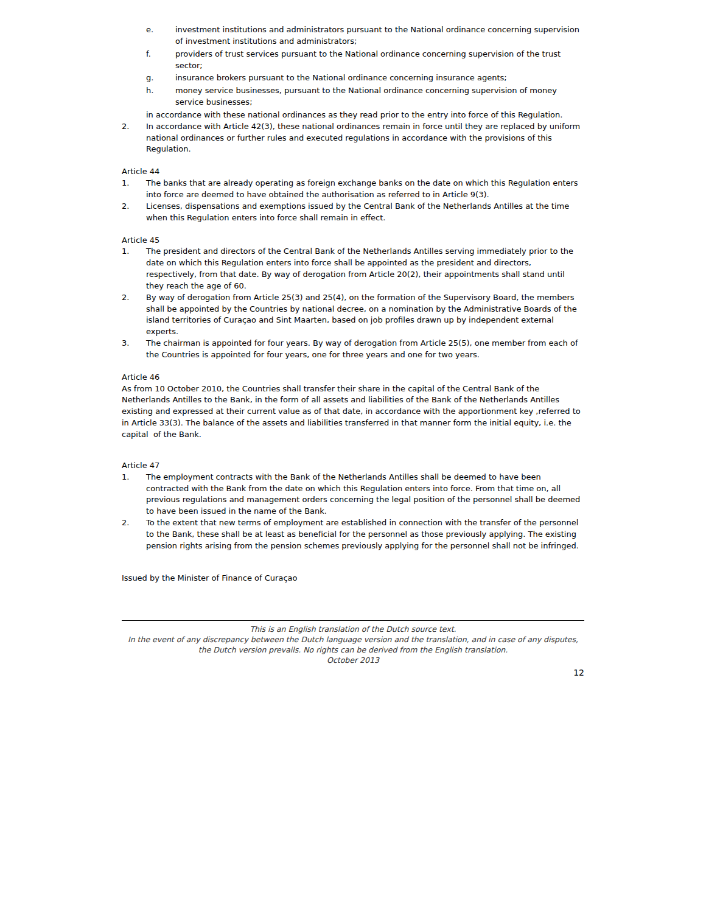e. investment institutions and administrators pursuant to the National ordinance concerning supervision of investment institutions and administrators;
f. providers of trust services pursuant to the National ordinance concerning supervision of the trust sector;
g. insurance brokers pursuant to the National ordinance concerning insurance agents;
h. money service businesses, pursuant to the National ordinance concerning supervision of money service businesses;
in accordance with these national ordinances as they read prior to the entry into force of this Regulation.
2. In accordance with Article 42(3), these national ordinances remain in force until they are replaced by uniform national ordinances or further rules and executed regulations in accordance with the provisions of this Regulation.
Article 44
1. The banks that are already operating as foreign exchange banks on the date on which this Regulation enters into force are deemed to have obtained the authorisation as referred to in Article 9(3).
2. Licenses, dispensations and exemptions issued by the Central Bank of the Netherlands Antilles at the time when this Regulation enters into force shall remain in effect.
Article 45
1. The president and directors of the Central Bank of the Netherlands Antilles serving immediately prior to the date on which this Regulation enters into force shall be appointed as the president and directors, respectively, from that date. By way of derogation from Article 20(2), their appointments shall stand until they reach the age of 60.
2. By way of derogation from Article 25(3) and 25(4), on the formation of the Supervisory Board, the members shall be appointed by the Countries by national decree, on a nomination by the Administrative Boards of the island territories of Curaçao and Sint Maarten, based on job profiles drawn up by independent external experts.
3. The chairman is appointed for four years. By way of derogation from Article 25(5), one member from each of the Countries is appointed for four years, one for three years and one for two years.
Article 46
As from 10 October 2010, the Countries shall transfer their share in the capital of the Central Bank of the Netherlands Antilles to the Bank, in the form of all assets and liabilities of the Bank of the Netherlands Antilles existing and expressed at their current value as of that date, in accordance with the apportionment key ,referred to in Article 33(3). The balance of the assets and liabilities transferred in that manner form the initial equity, i.e. the capital of the Bank.
Article 47
1. The employment contracts with the Bank of the Netherlands Antilles shall be deemed to have been contracted with the Bank from the date on which this Regulation enters into force. From that time on, all previous regulations and management orders concerning the legal position of the personnel shall be deemed to have been issued in the name of the Bank.
2. To the extent that new terms of employment are established in connection with the transfer of the personnel to the Bank, these shall be at least as beneficial for the personnel as those previously applying. The existing pension rights arising from the pension schemes previously applying for the personnel shall not be infringed.
Issued by the Minister of Finance of Curaçao
This is an English translation of the Dutch source text.
In the event of any discrepancy between the Dutch language version and the translation, and in case of any disputes, the Dutch version prevails. No rights can be derived from the English translation.
October 2013
12